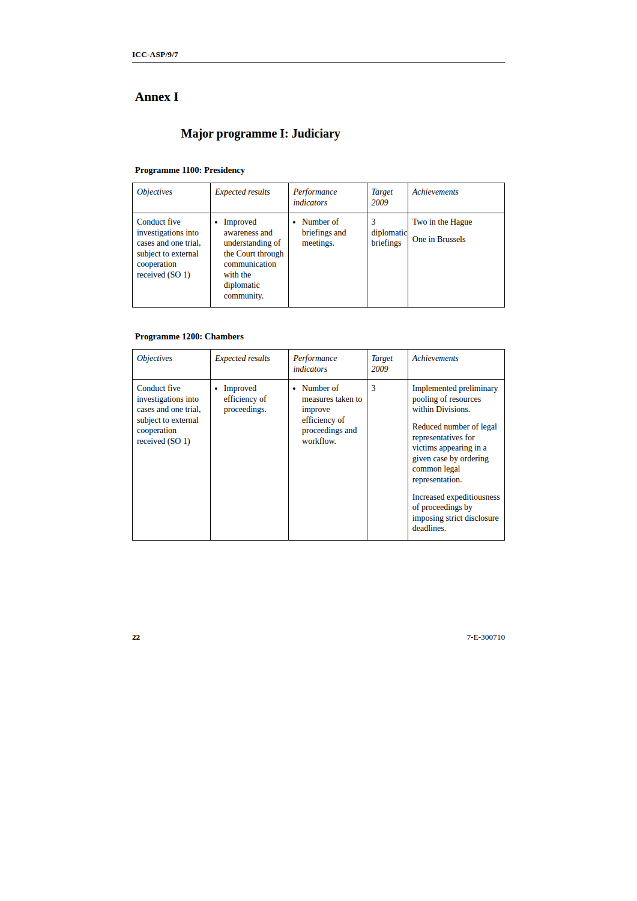ICC-ASP/9/7
Annex I
Major programme I: Judiciary
Programme 1100: Presidency
| Objectives | Expected results | Performance indicators | Target 2009 | Achievements |
| --- | --- | --- | --- | --- |
| Conduct five investigations into cases and one trial, subject to external cooperation received (SO 1) | Improved awareness and understanding of the Court through communication with the diplomatic community. | Number of briefings and meetings. | 3 diplomatic briefings | Two in the Hague One in Brussels |
Programme 1200: Chambers
| Objectives | Expected results | Performance indicators | Target 2009 | Achievements |
| --- | --- | --- | --- | --- |
| Conduct five investigations into cases and one trial, subject to external cooperation received (SO 1) | Improved efficiency of proceedings. | Number of measures taken to improve efficiency of proceedings and workflow. | 3 | Implemented preliminary pooling of resources within Divisions. Reduced number of legal representatives for victims appearing in a given case by ordering common legal representation. Increased expeditiousness of proceedings by imposing strict disclosure deadlines. |
22 7-E-300710